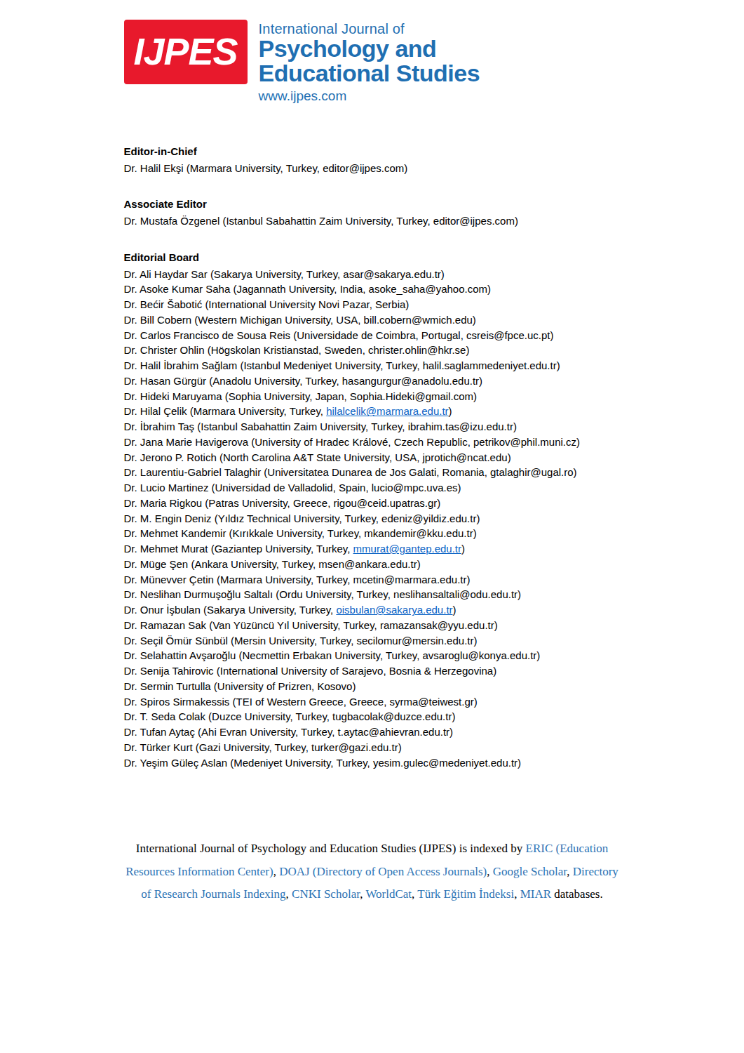IJPES
International Journal of
Psychology and
Educational Studies
www.ijpes.com
Editor-in-Chief
Dr. Halil Ekşi (Marmara University, Turkey, editor@ijpes.com)
Associate Editor
Dr. Mustafa Özgenel (Istanbul Sabahattin Zaim University, Turkey, editor@ijpes.com)
Editorial Board
Dr. Ali Haydar Sar (Sakarya University, Turkey, asar@sakarya.edu.tr)
Dr. Asoke Kumar Saha (Jagannath University, India, asoke_saha@yahoo.com)
Dr. Bećir Šabotić (International University Novi Pazar, Serbia)
Dr. Bill Cobern (Western Michigan University, USA, bill.cobern@wmich.edu)
Dr. Carlos Francisco de Sousa Reis (Universidade de Coimbra, Portugal, csreis@fpce.uc.pt)
Dr. Christer Ohlin (Högskolan Kristianstad, Sweden, christer.ohlin@hkr.se)
Dr. Halil İbrahim Sağlam (Istanbul Medeniyet University, Turkey, halil.saglammedeniyet.edu.tr)
Dr. Hasan Gürgür (Anadolu University, Turkey, hasangurgur@anadolu.edu.tr)
Dr. Hideki Maruyama (Sophia University, Japan, Sophia.Hideki@gmail.com)
Dr. Hilal Çelik (Marmara University, Turkey, hilalcelik@marmara.edu.tr)
Dr. İbrahim Taş (Istanbul Sabahattin Zaim University, Turkey, ibrahim.tas@izu.edu.tr)
Dr. Jana Marie Havigerova (University of Hradec Králové, Czech Republic, petrikov@phil.muni.cz)
Dr. Jerono P. Rotich (North Carolina A&T State University, USA, jprotich@ncat.edu)
Dr. Laurentiu-Gabriel Talaghir (Universitatea Dunarea de Jos Galati, Romania, gtalaghir@ugal.ro)
Dr. Lucio Martinez (Universidad de Valladolid, Spain, lucio@mpc.uva.es)
Dr. Maria Rigkou (Patras University, Greece, rigou@ceid.upatras.gr)
Dr. M. Engin Deniz (Yıldız Technical University, Turkey, edeniz@yildiz.edu.tr)
Dr. Mehmet Kandemir (Kırıkkale University, Turkey, mkandemir@kku.edu.tr)
Dr. Mehmet Murat (Gaziantep University, Turkey, mmurat@gantep.edu.tr)
Dr. Müge Şen (Ankara University, Turkey, msen@ankara.edu.tr)
Dr. Münevver Çetin (Marmara University, Turkey, mcetin@marmara.edu.tr)
Dr. Neslihan Durmuşoğlu Saltalı (Ordu University, Turkey, neslihansaltali@odu.edu.tr)
Dr. Onur İşbulan (Sakarya University, Turkey, oisbulan@sakarya.edu.tr)
Dr. Ramazan Sak (Van Yüzüncü Yıl University, Turkey, ramazansak@yyu.edu.tr)
Dr. Seçil Ömür Sünbül (Mersin University, Turkey, secilomur@mersin.edu.tr)
Dr. Selahattin Avşaroğlu (Necmettin Erbakan University, Turkey, avsaroglu@konya.edu.tr)
Dr. Senija Tahirovic (International University of Sarajevo, Bosnia & Herzegovina)
Dr. Sermin Turtulla (University of Prizren, Kosovo)
Dr. Spiros Sirmakessis (TEI of Western Greece, Greece, syrma@teiwest.gr)
Dr. T. Seda Colak (Duzce University, Turkey, tugbacolak@duzce.edu.tr)
Dr. Tufan Aytaç (Ahi Evran University, Turkey, t.aytac@ahievran.edu.tr)
Dr. Türker Kurt (Gazi University, Turkey, turker@gazi.edu.tr)
Dr. Yeşim Güleç Aslan (Medeniyet University, Turkey, yesim.gulec@medeniyet.edu.tr)
International Journal of Psychology and Education Studies (IJPES) is indexed by ERIC (Education Resources Information Center), DOAJ (Directory of Open Access Journals), Google Scholar, Directory of Research Journals Indexing, CNKI Scholar, WorldCat, Türk Eğitim İndeksi, MIAR databases.